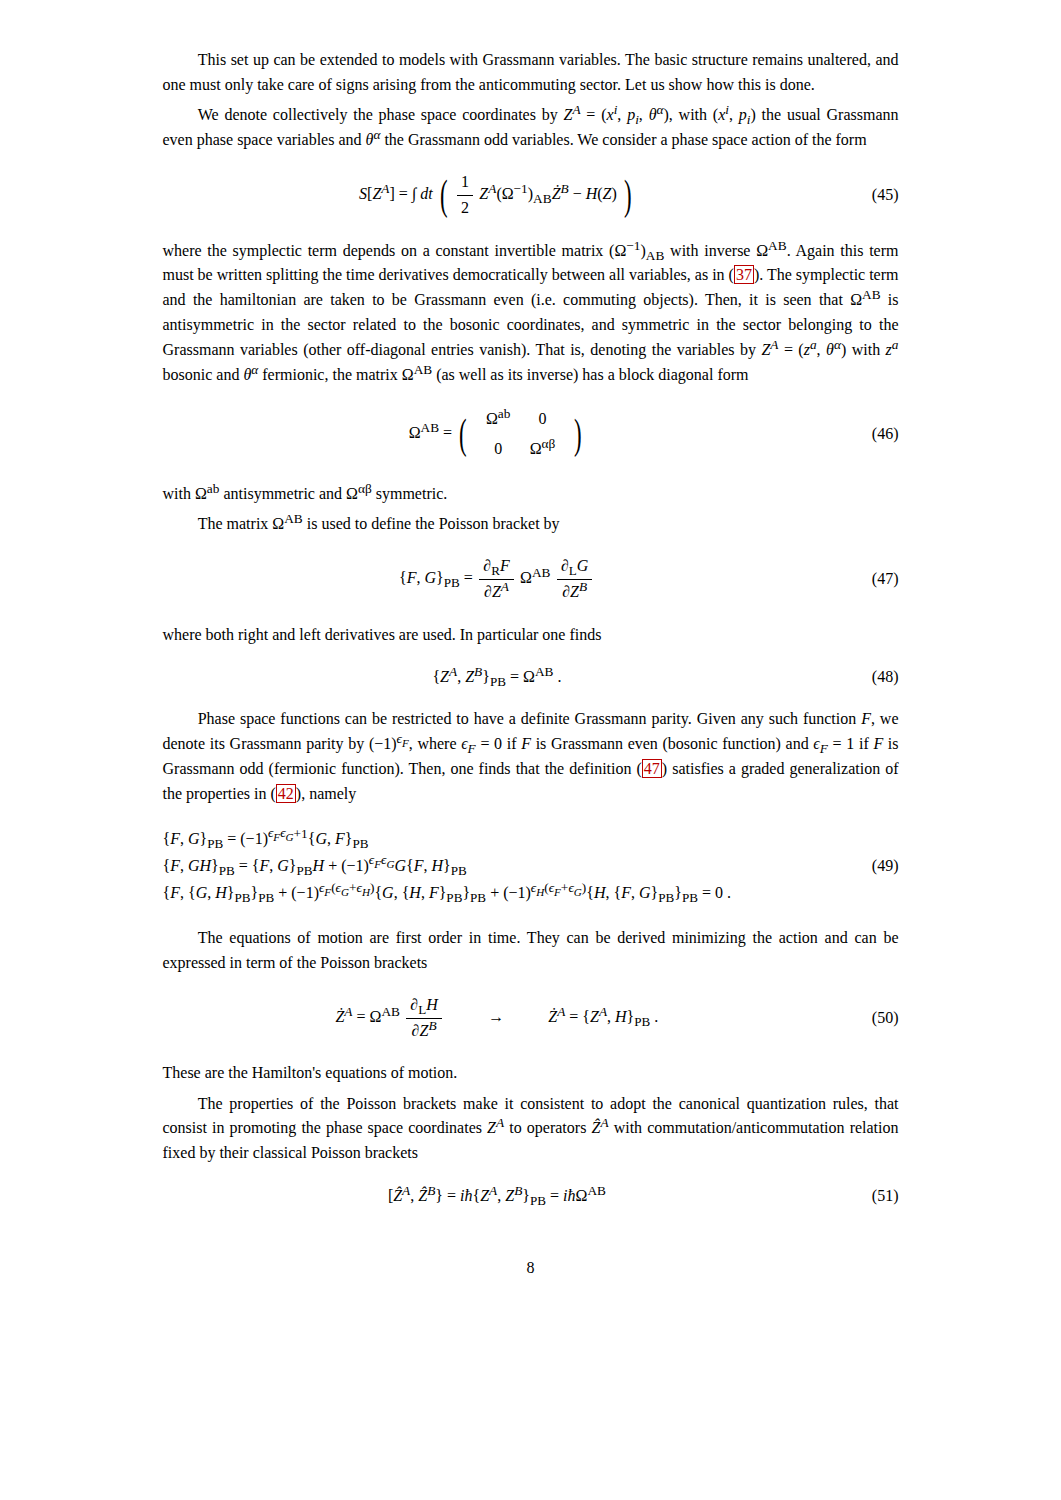This set up can be extended to models with Grassmann variables. The basic structure remains unaltered, and one must only take care of signs arising from the anticommuting sector. Let us show how this is done.
We denote collectively the phase space coordinates by ZA = (xi, pi, θα), with (xi, pi) the usual Grassmann even phase space variables and θα the Grassmann odd variables. We consider a phase space action of the form
S[ZA] = ∫ dt ( 12 ZA(Ω−1)ABŻB − H(Z) )
(45)
where the symplectic term depends on a constant invertible matrix (Ω−1)AB with inverse ΩAB. Again this term must be written splitting the time derivatives democratically between all variables, as in (37). The symplectic term and the hamiltonian are taken to be Grassmann even (i.e. commuting objects). Then, it is seen that ΩAB is antisymmetric in the sector related to the bosonic coordinates, and symmetric in the sector belonging to the Grassmann variables (other off-diagonal entries vanish). That is, denoting the variables by ZA = (za, θα) with za bosonic and θα fermionic, the matrix ΩAB (as well as its inverse) has a block diagonal form
ΩAB = (
| Ω ab | 0 |
| 0 | Ω αβ |
)
(46)
with Ωab antisymmetric and Ωαβ symmetric.
The matrix ΩAB is used to define the Poisson bracket by
{F, G}PB = ∂RF∂ZA ΩAB ∂LG∂ZB
(47)
where both right and left derivatives are used. In particular one finds
{ZA, ZB}PB = ΩAB .
(48)
Phase space functions can be restricted to have a definite Grassmann parity. Given any such function F, we denote its Grassmann parity by (−1)ϵF, where ϵF = 0 if F is Grassmann even (bosonic function) and ϵF = 1 if F is Grassmann odd (fermionic function). Then, one finds that the definition (47) satisfies a graded generalization of the properties in (42), namely
{F, G}PB = (−1)ϵFϵG+1{G, F}PB
{F, GH}PB = {F, G}PBH + (−1)ϵFϵGG{F, H}PB
{F, {G, H}PB}PB + (−1)ϵF(ϵG+ϵH){G, {H, F}PB}PB + (−1)ϵH(ϵF+ϵG){H, {F, G}PB}PB = 0 .
(49)
The equations of motion are first order in time. They can be derived minimizing the action and can be expressed in term of the Poisson brackets
ŻA = ΩAB ∂LH∂ZB → ŻA = {ZA, H}PB .
(50)
These are the Hamilton's equations of motion.
The properties of the Poisson brackets make it consistent to adopt the canonical quantization rules, that consist in promoting the phase space coordinates ZA to operators ẐA with commutation/anticommutation relation fixed by their classical Poisson brackets
[ẐA, ẐB} = iħ{ZA, ZB}PB = iħ ΩAB
(51)
8